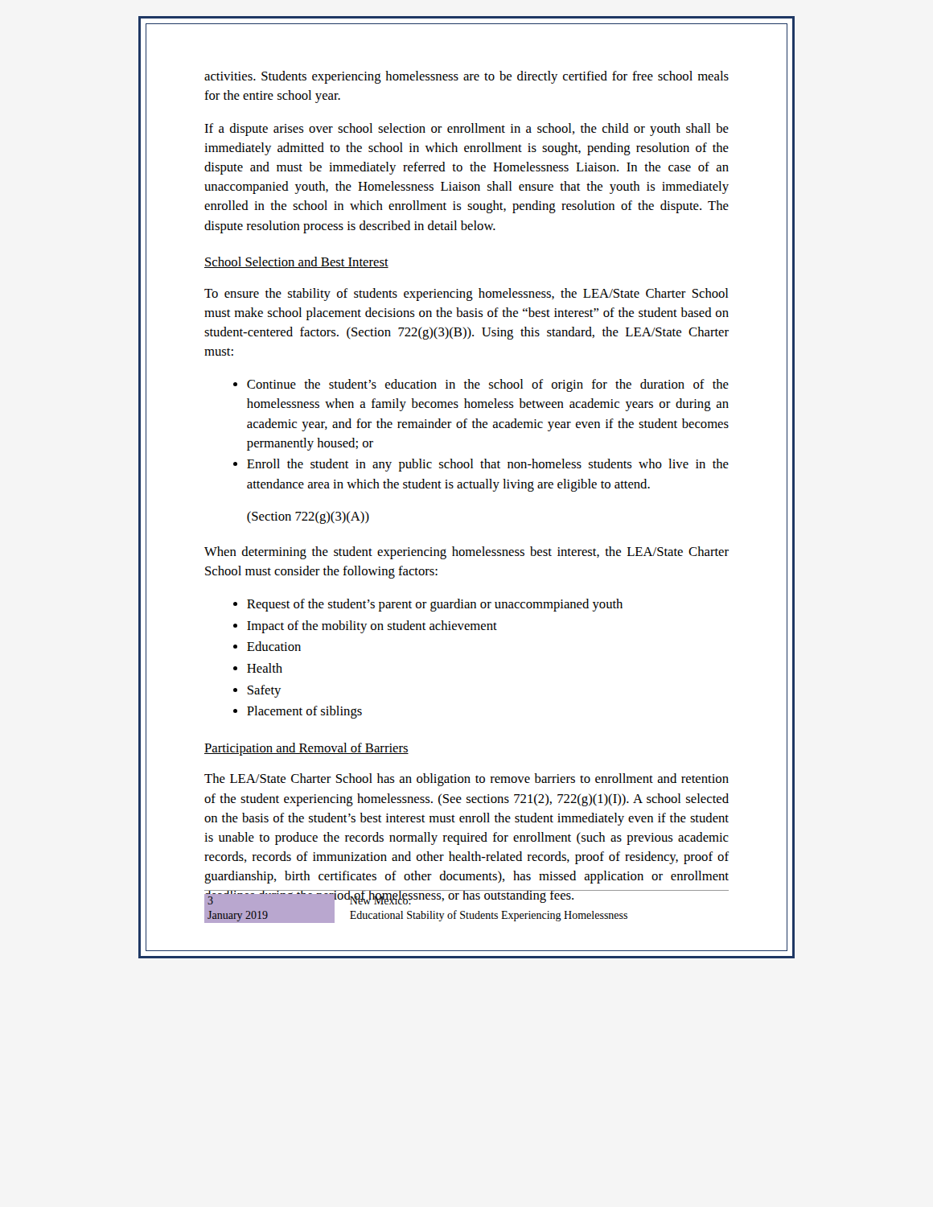activities. Students experiencing homelessness are to be directly certified for free school meals for the entire school year.
If a dispute arises over school selection or enrollment in a school, the child or youth shall be immediately admitted to the school in which enrollment is sought, pending resolution of the dispute and must be immediately referred to the Homelessness Liaison. In the case of an unaccompanied youth, the Homelessness Liaison shall ensure that the youth is immediately enrolled in the school in which enrollment is sought, pending resolution of the dispute. The dispute resolution process is described in detail below.
School Selection and Best Interest
To ensure the stability of students experiencing homelessness, the LEA/State Charter School must make school placement decisions on the basis of the “best interest” of the student based on student-centered factors. (Section 722(g)(3)(B)). Using this standard, the LEA/State Charter must:
Continue the student’s education in the school of origin for the duration of the homelessness when a family becomes homeless between academic years or during an academic year, and for the remainder of the academic year even if the student becomes permanently housed; or
Enroll the student in any public school that non-homeless students who live in the attendance area in which the student is actually living are eligible to attend.
(Section 722(g)(3)(A))
When determining the student experiencing homelessness best interest, the LEA/State Charter School must consider the following factors:
Request of the student’s parent or guardian or unaccommpianed youth
Impact of the mobility on student achievement
Education
Health
Safety
Placement of siblings
Participation and Removal of Barriers
The LEA/State Charter School has an obligation to remove barriers to enrollment and retention of the student experiencing homelessness. (See sections 721(2), 722(g)(1)(I)). A school selected on the basis of the student’s best interest must enroll the student immediately even if the student is unable to produce the records normally required for enrollment (such as previous academic records, records of immunization and other health-related records, proof of residency, proof of guardianship, birth certificates of other documents), has missed application or enrollment deadlines during the period of homelessness, or has outstanding fees.
3
January 2019
New Mexico:
Educational Stability of Students Experiencing Homelessness